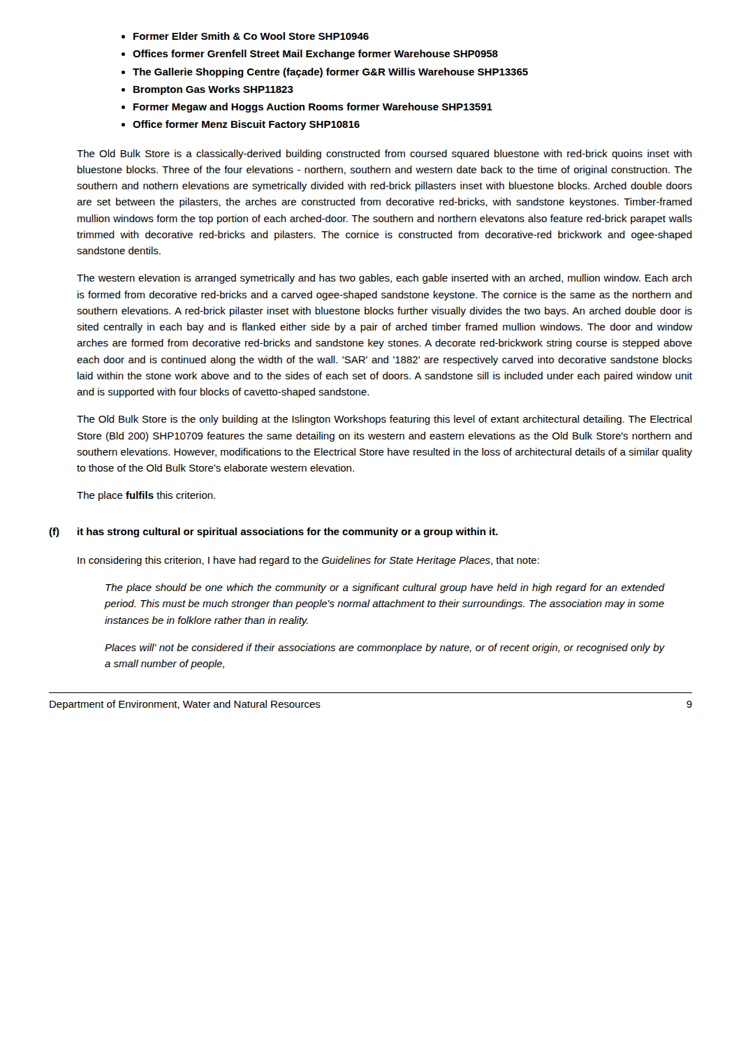Former Elder Smith & Co Wool Store SHP10946
Offices former Grenfell Street Mail Exchange former Warehouse SHP0958
The Gallerie Shopping Centre (façade) former G&R Willis Warehouse SHP13365
Brompton Gas Works SHP11823
Former Megaw and Hoggs Auction Rooms former Warehouse SHP13591
Office former Menz Biscuit Factory SHP10816
The Old Bulk Store is a classically-derived building constructed from coursed squared bluestone with red-brick quoins inset with bluestone blocks. Three of the four elevations - northern, southern and western date back to the time of original construction. The southern and nothern elevations are symetrically divided with red-brick pillasters inset with bluestone blocks. Arched double doors are set between the pilasters, the arches are constructed from decorative red-bricks, with sandstone keystones. Timber-framed mullion windows form the top portion of each arched-door. The southern and northern elevatons also feature red-brick parapet walls trimmed with decorative red-bricks and pilasters. The cornice is constructed from decorative-red brickwork and ogee-shaped sandstone dentils.
The western elevation is arranged symetrically and has two gables, each gable inserted with an arched, mullion window. Each arch is formed from decorative red-bricks and a carved ogee-shaped sandstone keystone. The cornice is the same as the northern and southern elevations. A red-brick pilaster inset with bluestone blocks further visually divides the two bays. An arched double door is sited centrally in each bay and is flanked either side by a pair of arched timber framed mullion windows. The door and window arches are formed from decorative red-bricks and sandstone key stones. A decorate red-brickwork string course is stepped above each door and is continued along the width of the wall. 'SAR' and '1882' are respectively carved into decorative sandstone blocks laid within the stone work above and to the sides of each set of doors. A sandstone sill is included under each paired window unit and is supported with four blocks of cavetto-shaped sandstone.
The Old Bulk Store is the only building at the Islington Workshops featuring this level of extant architectural detailing. The Electrical Store (Bld 200) SHP10709 features the same detailing on its western and eastern elevations as the Old Bulk Store's northern and southern elevations. However, modifications to the Electrical Store have resulted in the loss of architectural details of a similar quality to those of the Old Bulk Store's elaborate western elevation.
The place fulfils this criterion.
(f) it has strong cultural or spiritual associations for the community or a group within it.
In considering this criterion, I have had regard to the Guidelines for State Heritage Places, that note:
The place should be one which the community or a significant cultural group have held in high regard for an extended period. This must be much stronger than people's normal attachment to their surroundings. The association may in some instances be in folklore rather than in reality.
Places will' not be considered if their associations are commonplace by nature, or of recent origin, or recognised only by a small number of people,
Department of Environment, Water and Natural Resources 9